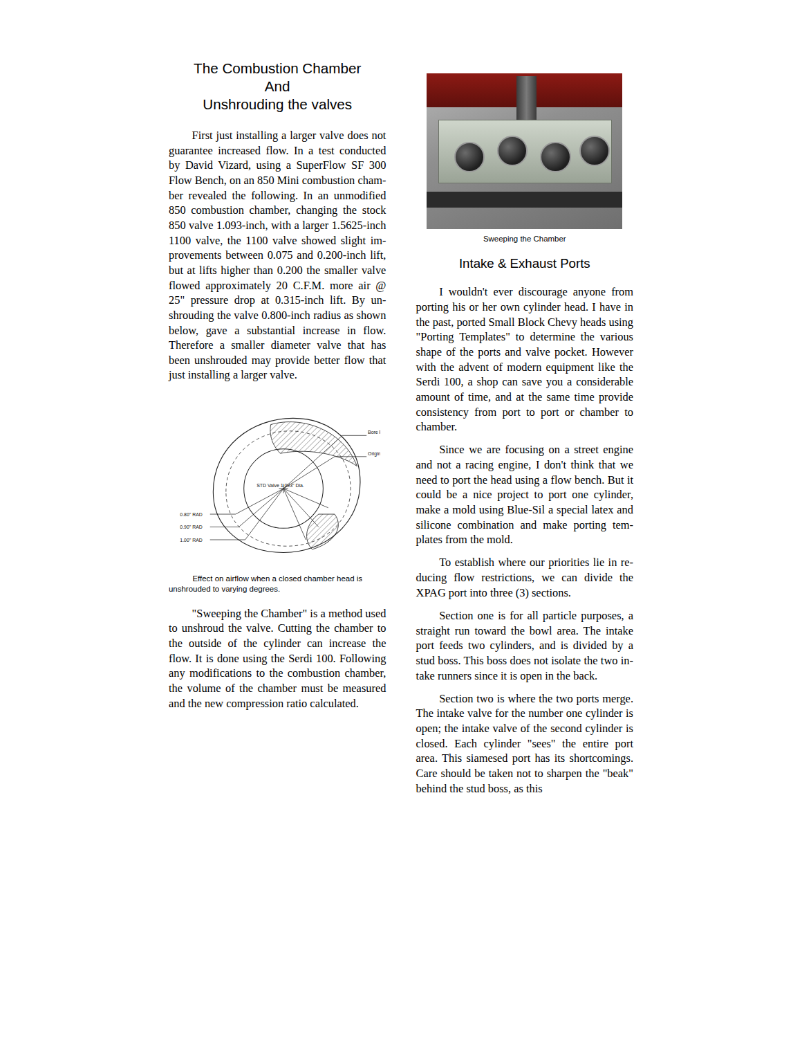The Combustion Chamber
And
Unshrouding the valves
First just installing a larger valve does not guarantee increased flow. In a test conducted by David Vizard, using a SuperFlow SF 300 Flow Bench, on an 850 Mini combustion chamber revealed the following. In an unmodified 850 combustion chamber, changing the stock 850 valve 1.093-inch, with a larger 1.5625-inch 1100 valve, the 1100 valve showed slight improvements between 0.075 and 0.200-inch lift, but at lifts higher than 0.200 the smaller valve flowed approximately 20 C.F.M. more air @ 25" pressure drop at 0.315-inch lift. By unshrouding the valve 0.800-inch radius as shown below, gave a substantial increase in flow. Therefore a smaller diameter valve that has been unshrouded may provide better flow that just installing a larger valve.
Bore Position & Gasket Line Original Shape STD Valve 1.093" Dia. 0.80" RAD 0.90" RAD 1.00" RAD
Effect on airflow when a closed chamber head is
unshrouded to varying degrees.
"Sweeping the Chamber" is a method used to unshroud the valve. Cutting the chamber to the outside of the cylinder can increase the flow. It is done using the Serdi 100. Following any modifications to the combustion chamber, the volume of the chamber must be measured and the new compression ratio calculated.
Sweeping the Chamber
Intake & Exhaust Ports
I wouldn't ever discourage anyone from porting his or her own cylinder head. I have in the past, ported Small Block Chevy heads using "Porting Templates" to determine the various shape of the ports and valve pocket. However with the advent of modern equipment like the Serdi 100, a shop can save you a considerable amount of time, and at the same time provide consistency from port to port or chamber to chamber.
Since we are focusing on a street engine and not a racing engine, I don't think that we need to port the head using a flow bench. But it could be a nice project to port one cylinder, make a mold using Blue-Sil a special latex and silicone combination and make porting templates from the mold.
To establish where our priorities lie in reducing flow restrictions, we can divide the XPAG port into three (3) sections.
Section one is for all particle purposes, a straight run toward the bowl area. The intake port feeds two cylinders, and is divided by a stud boss. This boss does not isolate the two intake runners since it is open in the back.
Section two is where the two ports merge. The intake valve for the number one cylinder is open; the intake valve of the second cylinder is closed. Each cylinder "sees" the entire port area. This siamesed port has its shortcomings. Care should be taken not to sharpen the "beak" behind the stud boss, as this